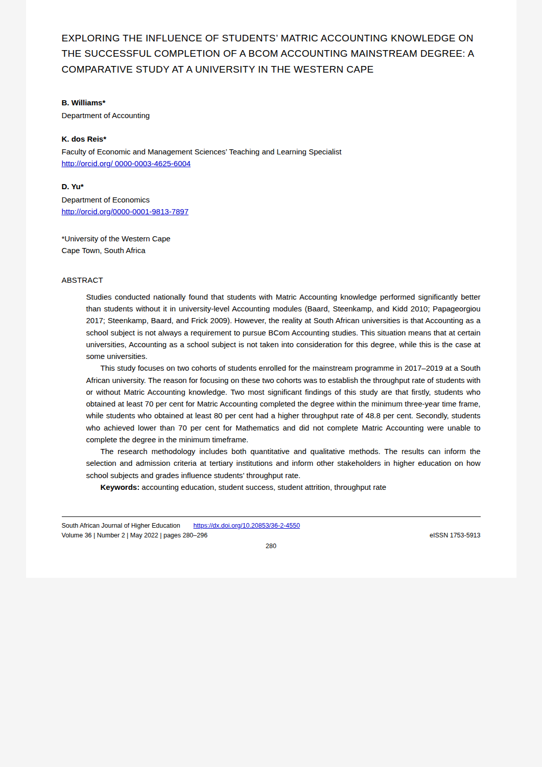Exploring the influence of students’ Matric Accounting knowledge on the successful completion of a BCom Accounting mainstream degree: a comparative study at a university in the Western Cape
B. Williams*
Department of Accounting
K. dos Reis*
Faculty of Economic and Management Sciences’ Teaching and Learning Specialist
http://orcid.org/ 0000-0003-4625-6004
D. Yu*
Department of Economics
http://orcid.org/0000-0001-9813-7897
*University of the Western Cape
Cape Town, South Africa
Abstract
Studies conducted nationally found that students with Matric Accounting knowledge performed significantly better than students without it in university-level Accounting modules (Baard, Steenkamp, and Kidd 2010; Papageorgiou 2017; Steenkamp, Baard, and Frick 2009). However, the reality at South African universities is that Accounting as a school subject is not always a requirement to pursue BCom Accounting studies. This situation means that at certain universities, Accounting as a school subject is not taken into consideration for this degree, while this is the case at some universities.
This study focuses on two cohorts of students enrolled for the mainstream programme in 2017–2019 at a South African university. The reason for focusing on these two cohorts was to establish the throughput rate of students with or without Matric Accounting knowledge. Two most significant findings of this study are that firstly, students who obtained at least 70 per cent for Matric Accounting completed the degree within the minimum three-year time frame, while students who obtained at least 80 per cent had a higher throughput rate of 48.8 per cent. Secondly, students who achieved lower than 70 per cent for Mathematics and did not complete Matric Accounting were unable to complete the degree in the minimum timeframe.
The research methodology includes both quantitative and qualitative methods. The results can inform the selection and admission criteria at tertiary institutions and inform other stakeholders in higher education on how school subjects and grades influence students’ throughput rate.
Keywords: accounting education, student success, student attrition, throughput rate
South African Journal of Higher Education https://dx.doi.org/10.20853/36-2-4550
Volume 36 | Number 2 | May 2022 | pages 280–296
eISSN 1753-5913
280